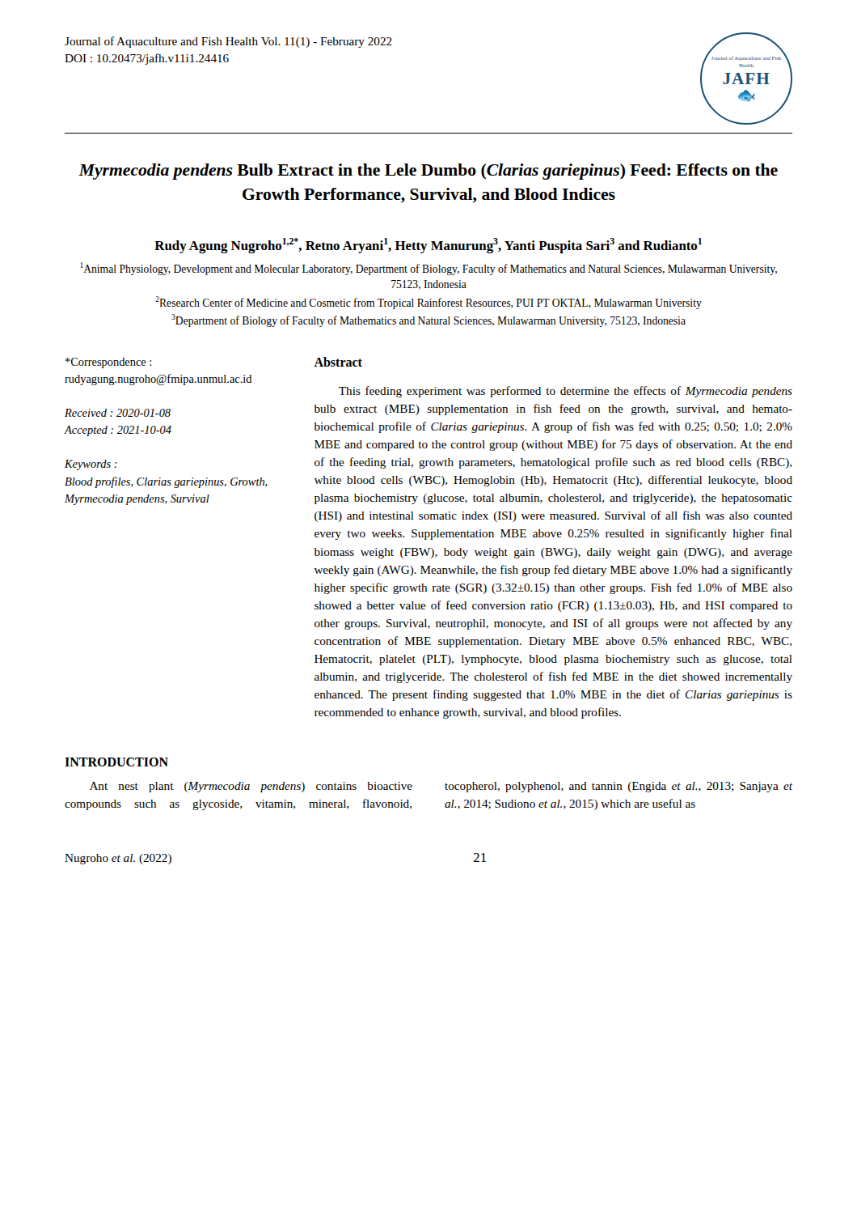Journal of Aquaculture and Fish Health Vol. 11(1) - February 2022
DOI : 10.20473/jafh.v11i1.24416
Journal of Aquaculture and Fish Health
JAFH
🐟
Myrmecodia pendens Bulb Extract in the Lele Dumbo (Clarias gariepinus) Feed: Effects on the Growth Performance, Survival, and Blood Indices
Rudy Agung Nugroho1,2*, Retno Aryani1, Hetty Manurung3, Yanti Puspita Sari3 and Rudianto1
1Animal Physiology, Development and Molecular Laboratory, Department of Biology, Faculty of Mathematics and Natural Sciences, Mulawarman University, 75123, Indonesia
2Research Center of Medicine and Cosmetic from Tropical Rainforest Resources, PUI PT OKTAL, Mulawarman University
3Department of Biology of Faculty of Mathematics and Natural Sciences, Mulawarman University, 75123, Indonesia
*Correspondence :
rudyagung.nugroho@fmipa.unmul.ac.id
Received : 2020-01-08
Accepted : 2021-10-04
Keywords :
Blood profiles, Clarias gariepinus, Growth, Myrmecodia pendens, Survival
Abstract
This feeding experiment was performed to determine the effects of Myrmecodia pendens bulb extract (MBE) supplementation in fish feed on the growth, survival, and hemato-biochemical profile of Clarias gariepinus. A group of fish was fed with 0.25; 0.50; 1.0; 2.0% MBE and compared to the control group (without MBE) for 75 days of observation. At the end of the feeding trial, growth parameters, hematological profile such as red blood cells (RBC), white blood cells (WBC), Hemoglobin (Hb), Hematocrit (Htc), differential leukocyte, blood plasma biochemistry (glucose, total albumin, cholesterol, and triglyceride), the hepatosomatic (HSI) and intestinal somatic index (ISI) were measured. Survival of all fish was also counted every two weeks. Supplementation MBE above 0.25% resulted in significantly higher final biomass weight (FBW), body weight gain (BWG), daily weight gain (DWG), and average weekly gain (AWG). Meanwhile, the fish group fed dietary MBE above 1.0% had a significantly higher specific growth rate (SGR) (3.32±0.15) than other groups. Fish fed 1.0% of MBE also showed a better value of feed conversion ratio (FCR) (1.13±0.03), Hb, and HSI compared to other groups. Survival, neutrophil, monocyte, and ISI of all groups were not affected by any concentration of MBE supplementation. Dietary MBE above 0.5% enhanced RBC, WBC, Hematocrit, platelet (PLT), lymphocyte, blood plasma biochemistry such as glucose, total albumin, and triglyceride. The cholesterol of fish fed MBE in the diet showed incrementally enhanced. The present finding suggested that 1.0% MBE in the diet of Clarias gariepinus is recommended to enhance growth, survival, and blood profiles.
INTRODUCTION
Ant nest plant (Myrmecodia pendens) contains bioactive compounds such as glycoside, vitamin, mineral, flavonoid, tocopherol, polyphenol, and tannin (Engida et al., 2013; Sanjaya et al., 2014; Sudiono et al., 2015) which are useful as
Nugroho et al. (2022)
21